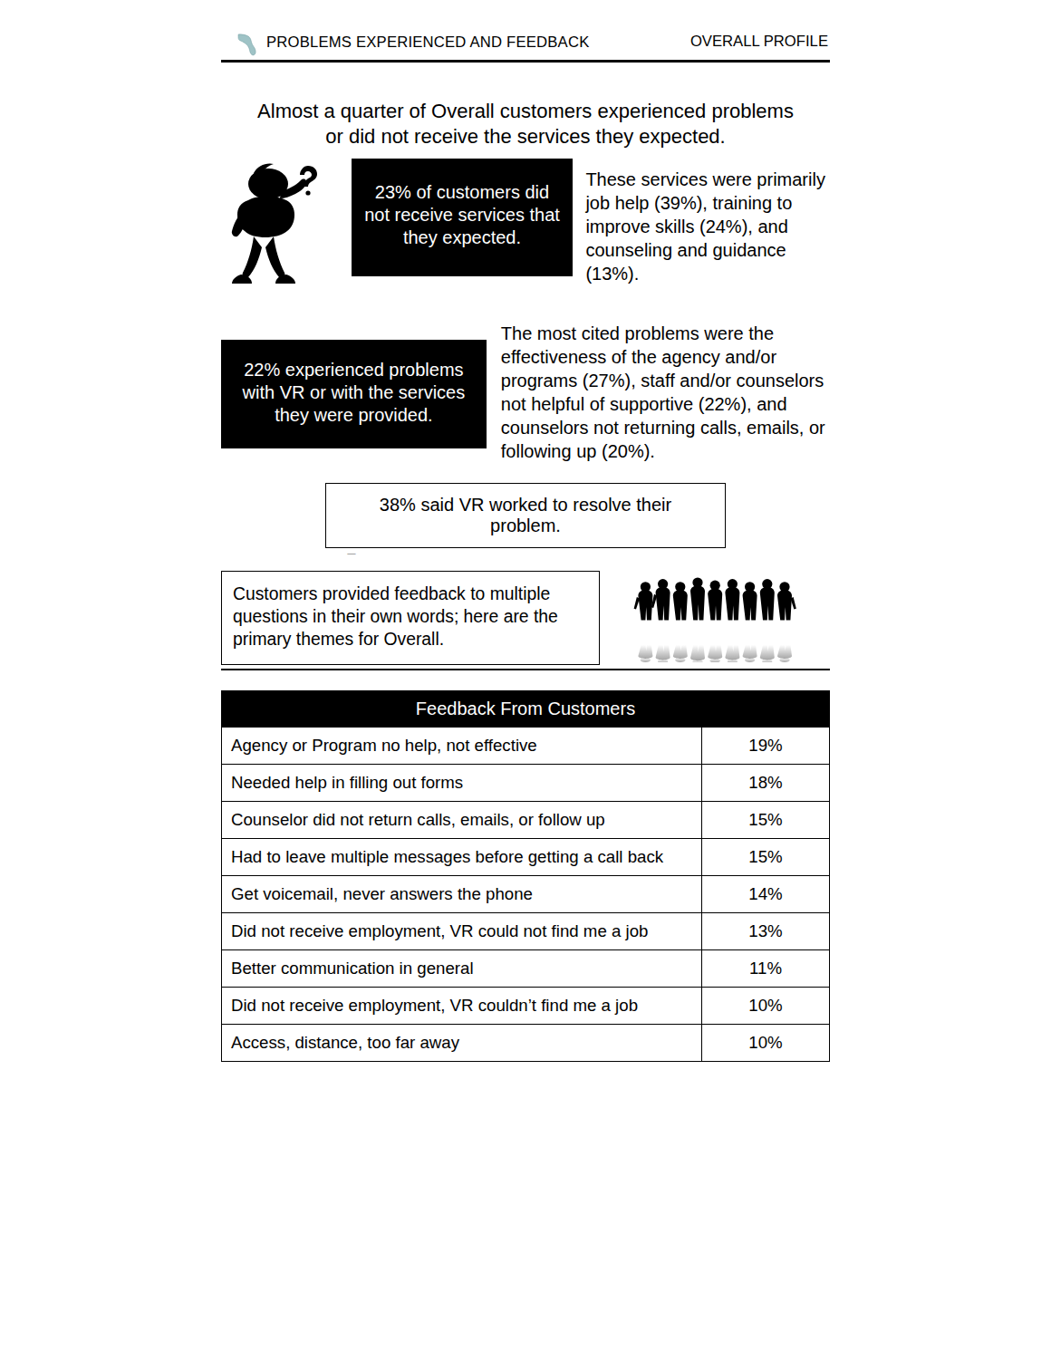PROBLEMS EXPERIENCED AND FEEDBACK
OVERALL PROFILE
Almost a quarter of Overall customers experienced problems or did not receive the services they expected.
23% of customers did not receive services that they expected.
These services were primarily job help (39%), training to improve skills (24%), and counseling and guidance (13%).
22% experienced problems with VR or with the services they were provided.
The most cited problems were the effectiveness of the agency and/or programs (27%), staff and/or counselors not helpful of supportive (22%), and counselors not returning calls, emails, or following up (20%).
38% said VR worked to resolve their problem.
—
Customers provided feedback to multiple questions in their own words; here are the primary themes for Overall.
Feedback From Customers
| Agency or Program no help, not effective | 19% |
| Needed help in filling out forms | 18% |
| Counselor did not return calls, emails, or follow up | 15% |
| Had to leave multiple messages before getting a call back | 15% |
| Get voicemail, never answers the phone | 14% |
| Did not receive employment, VR could not find me a job | 13% |
| Better communication in general | 11% |
| Did not receive employment, VR couldn’t find me a job | 10% |
| Access, distance, too far away | 10% |